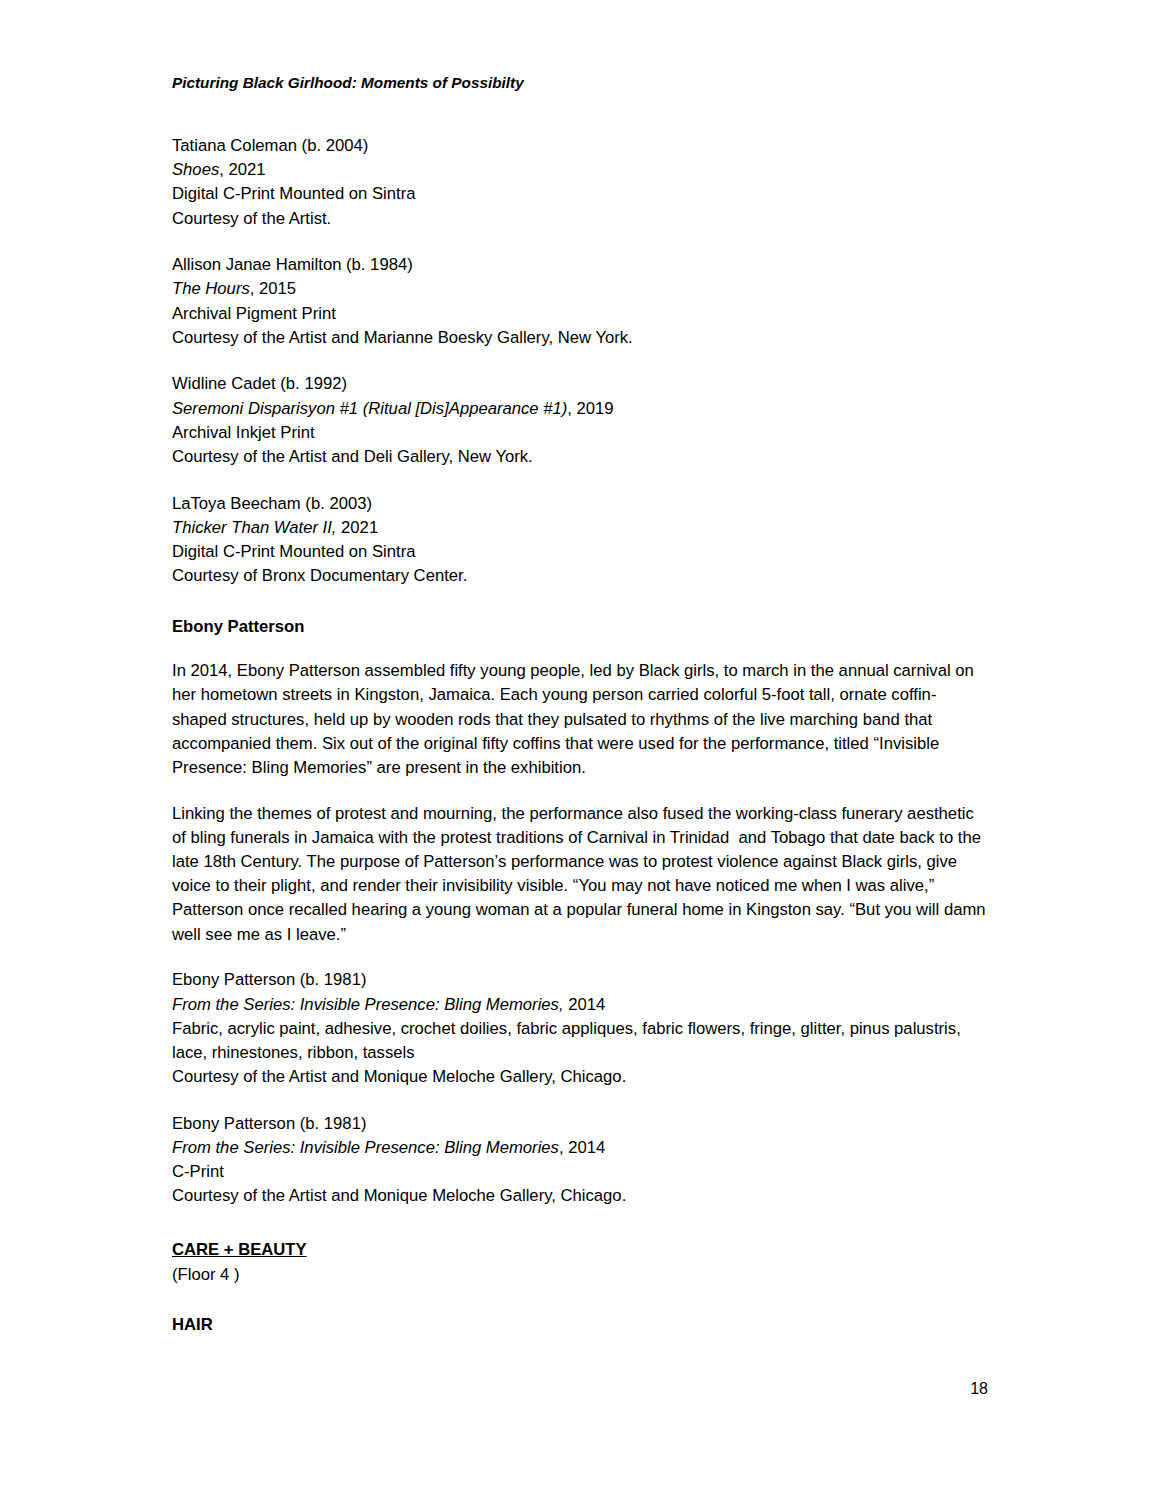Picturing Black Girlhood: Moments of Possibilty
Tatiana Coleman (b. 2004)
Shoes, 2021
Digital C-Print Mounted on Sintra
Courtesy of the Artist.
Allison Janae Hamilton (b. 1984)
The Hours, 2015
Archival Pigment Print
Courtesy of the Artist and Marianne Boesky Gallery, New York.
Widline Cadet (b. 1992)
Seremoni Disparisyon #1 (Ritual [Dis]Appearance #1), 2019
Archival Inkjet Print
Courtesy of the Artist and Deli Gallery, New York.
LaToya Beecham (b. 2003)
Thicker Than Water II, 2021
Digital C-Print Mounted on Sintra
Courtesy of Bronx Documentary Center.
Ebony Patterson
In 2014, Ebony Patterson assembled fifty young people, led by Black girls, to march in the annual carnival on her hometown streets in Kingston, Jamaica. Each young person carried colorful 5-foot tall, ornate coffin-shaped structures, held up by wooden rods that they pulsated to rhythms of the live marching band that accompanied them. Six out of the original fifty coffins that were used for the performance, titled “Invisible Presence: Bling Memories” are present in the exhibition.
Linking the themes of protest and mourning, the performance also fused the working-class funerary aesthetic of bling funerals in Jamaica with the protest traditions of Carnival in Trinidad and Tobago that date back to the late 18th Century. The purpose of Patterson’s performance was to protest violence against Black girls, give voice to their plight, and render their invisibility visible. “You may not have noticed me when I was alive,” Patterson once recalled hearing a young woman at a popular funeral home in Kingston say. “But you will damn well see me as I leave.”
Ebony Patterson (b. 1981)
From the Series: Invisible Presence: Bling Memories, 2014
Fabric, acrylic paint, adhesive, crochet doilies, fabric appliques, fabric flowers, fringe, glitter, pinus palustris, lace, rhinestones, ribbon, tassels
Courtesy of the Artist and Monique Meloche Gallery, Chicago.
Ebony Patterson (b. 1981)
From the Series: Invisible Presence: Bling Memories, 2014
C-Print
Courtesy of the Artist and Monique Meloche Gallery, Chicago.
CARE + BEAUTY
(Floor 4 )
HAIR
18